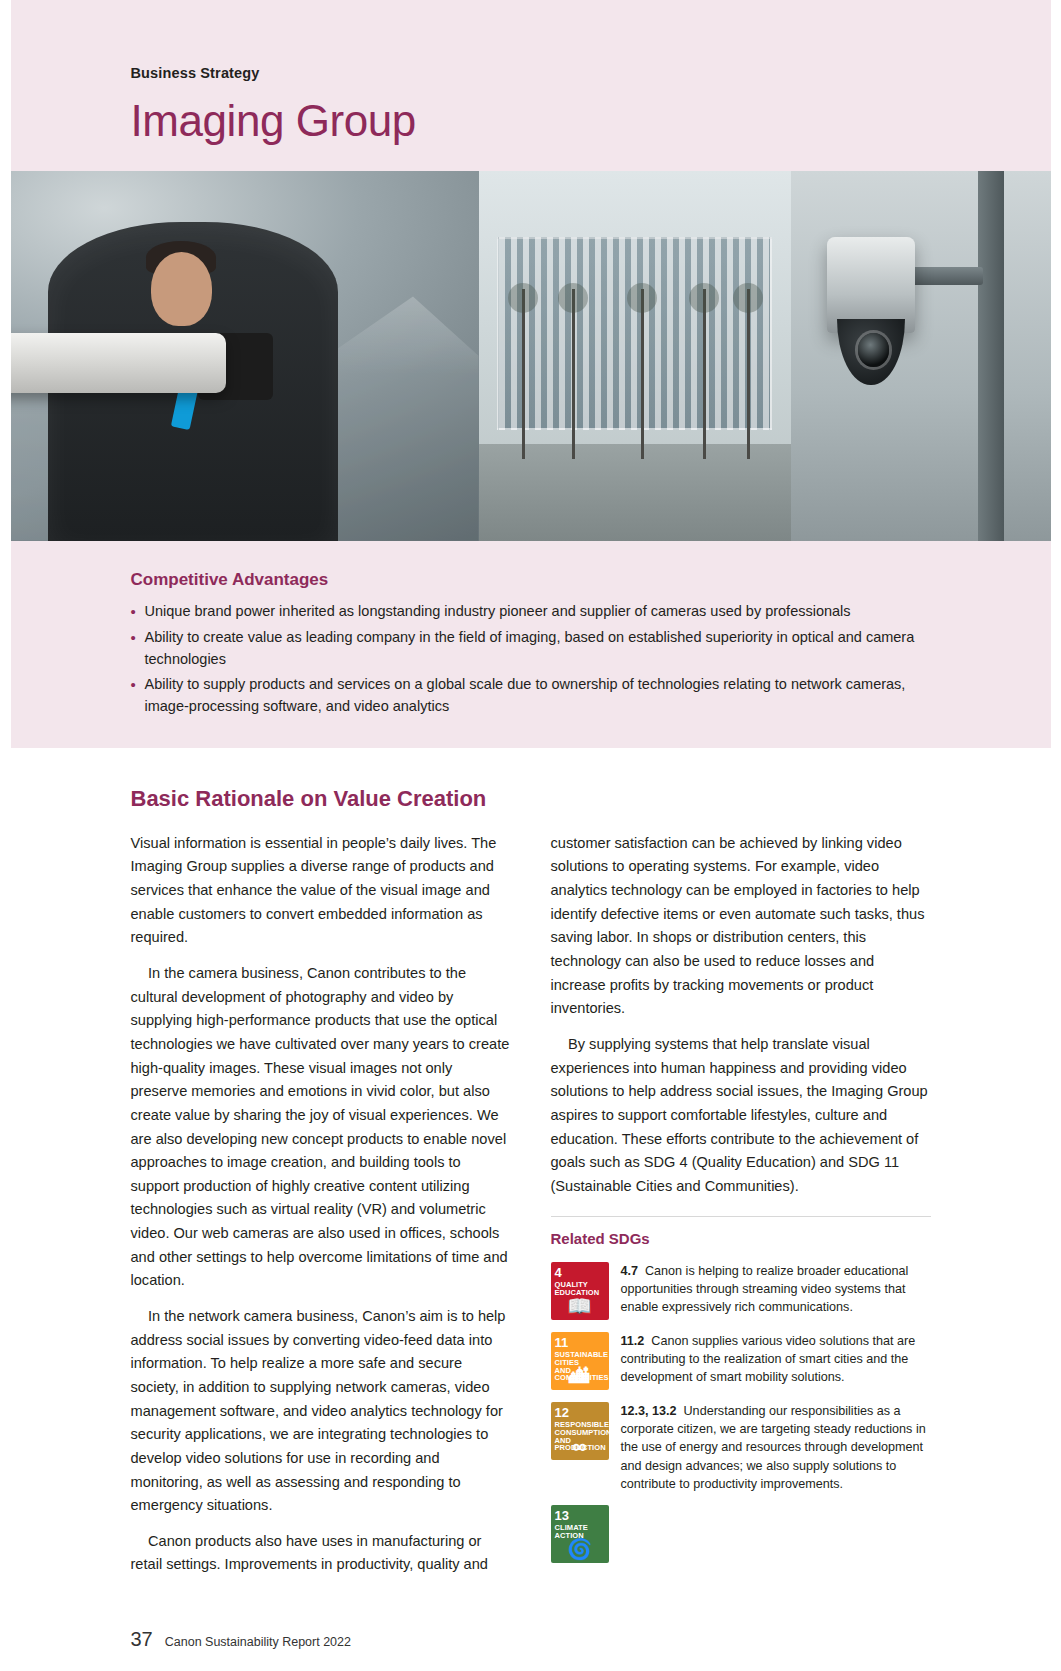Business Strategy
Imaging Group
Competitive Advantages
Unique brand power inherited as longstanding industry pioneer and supplier of cameras used by professionals
Ability to create value as leading company in the field of imaging, based on established superiority in optical and camera technologies
Ability to supply products and services on a global scale due to ownership of technologies relating to network cameras, image-processing software, and video analytics
Basic Rationale on Value Creation
Visual information is essential in people’s daily lives. The Imaging Group supplies a diverse range of products and services that enhance the value of the visual image and enable customers to convert embedded information as required.
In the camera business, Canon contributes to the cultural development of photography and video by supplying high-performance products that use the optical technologies we have cultivated over many years to create high-quality images. These visual images not only preserve memories and emotions in vivid color, but also create value by sharing the joy of visual experiences. We are also developing new concept products to enable novel approaches to image creation, and building tools to support production of highly creative content utilizing technologies such as virtual reality (VR) and volumetric video. Our web cameras are also used in offices, schools and other settings to help overcome limitations of time and location.
In the network camera business, Canon’s aim is to help address social issues by converting video-feed data into information. To help realize a more safe and secure society, in addition to supplying network cameras, video management software, and video analytics technology for security applications, we are integrating technologies to develop video solutions for use in recording and monitoring, as well as assessing and responding to emergency situations.
Canon products also have uses in manufacturing or retail settings. Improvements in productivity, quality and customer satisfaction can be achieved by linking video solutions to operating systems. For example, video analytics technology can be employed in factories to help identify defective items or even automate such tasks, thus saving labor. In shops or distribution centers, this technology can also be used to reduce losses and increase profits by tracking movements or product inventories.
By supplying systems that help translate visual experiences into human happiness and providing video solutions to help address social issues, the Imaging Group aspires to support comfortable lifestyles, culture and education. These efforts contribute to the achievement of goals such as SDG 4 (Quality Education) and SDG 11 (Sustainable Cities and Communities).
Related SDGs
4 QUALITY
EDUCATION 📖
4.7 Canon is helping to realize broader educational opportunities through streaming video systems that enable expressively rich communications.
11 SUSTAINABLE CITIES
AND COMMUNITIES 🏙
11.2 Canon supplies various video solutions that are contributing to the realization of smart cities and the development of smart mobility solutions.
12 RESPONSIBLE
CONSUMPTION
AND PRODUCTION ∞
12.3, 13.2 Understanding our responsibilities as a corporate citizen, we are targeting steady reductions in the use of energy and resources through development and design advances; we also supply solutions to contribute to productivity improvements.
13 CLIMATE
ACTION 🌀
37 Canon Sustainability Report 2022